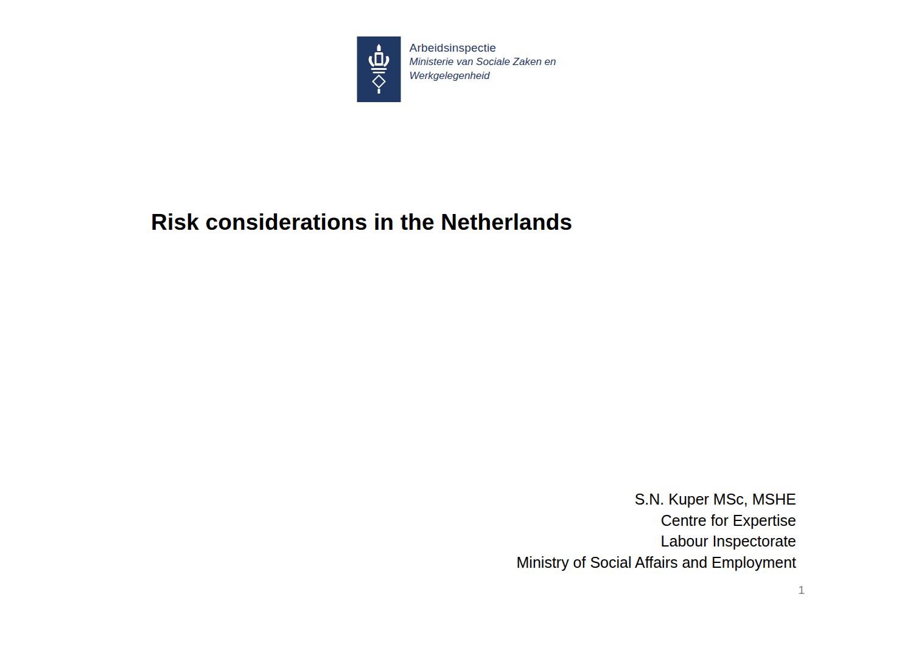Arbeidsinspectie
Ministerie van Sociale Zaken en
Werkgelegenheid
Risk considerations in the Netherlands
S.N. Kuper MSc, MSHE
Centre for Expertise
Labour Inspectorate
Ministry of Social Affairs and Employment
1